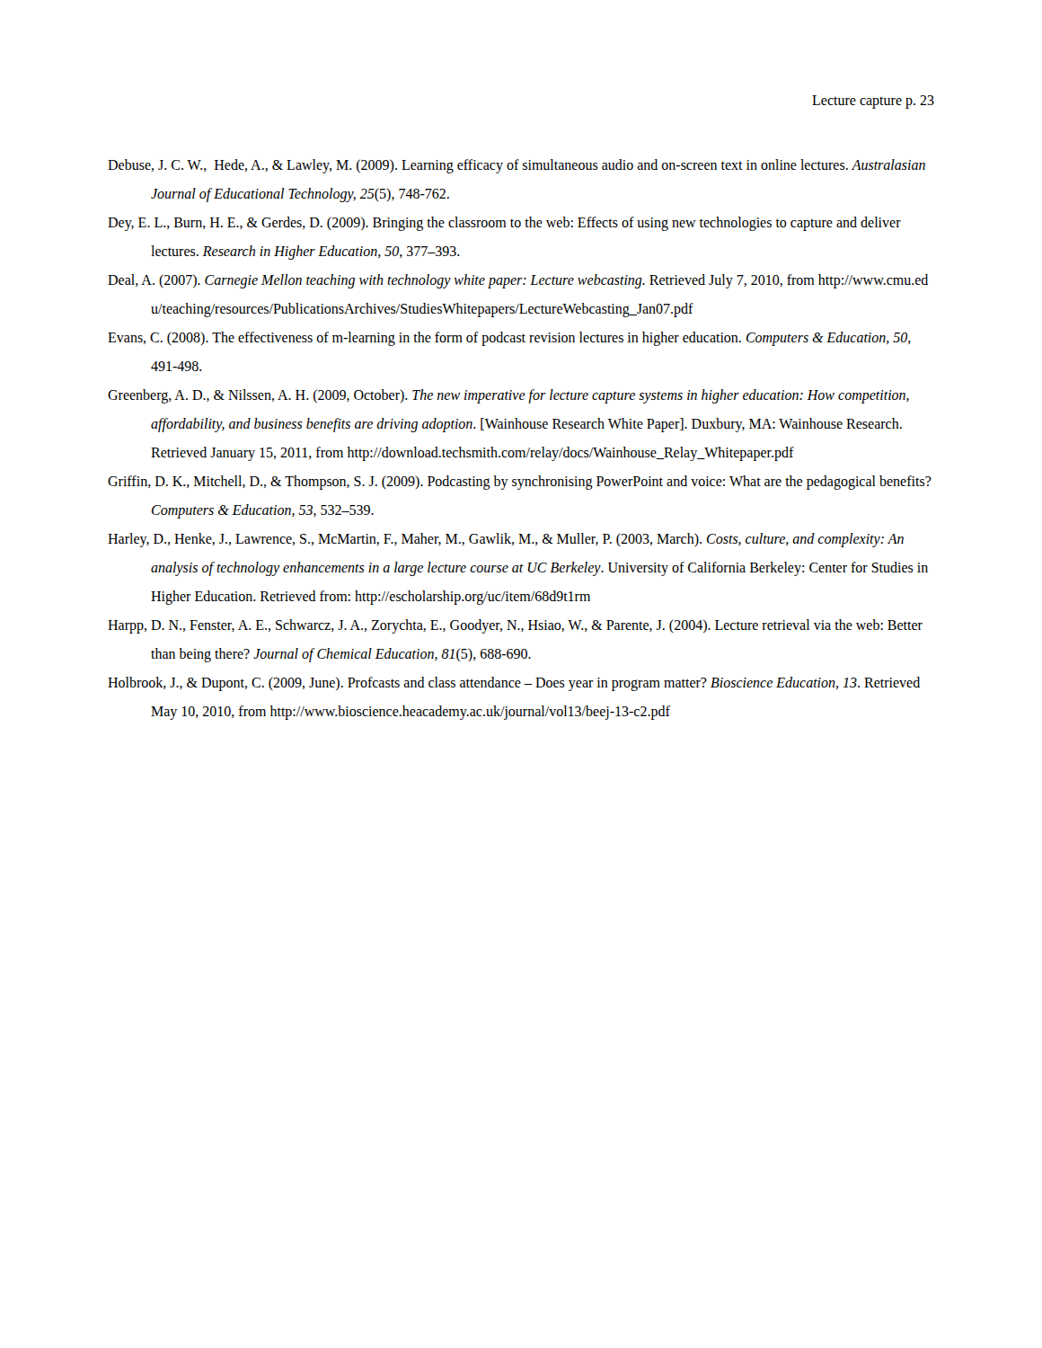Lecture capture p. 23
Debuse, J. C. W., Hede, A., & Lawley, M. (2009). Learning efficacy of simultaneous audio and on-screen text in online lectures. Australasian Journal of Educational Technology, 25(5), 748-762.
Dey, E. L., Burn, H. E., & Gerdes, D. (2009). Bringing the classroom to the web: Effects of using new technologies to capture and deliver lectures. Research in Higher Education, 50, 377–393.
Deal, A. (2007). Carnegie Mellon teaching with technology white paper: Lecture webcasting. Retrieved July 7, 2010, from http://www.cmu.edu/teaching/resources/PublicationsArchives/StudiesWhitepapers/LectureWebcasting_Jan07.pdf
Evans, C. (2008). The effectiveness of m-learning in the form of podcast revision lectures in higher education. Computers & Education, 50, 491-498.
Greenberg, A. D., & Nilssen, A. H. (2009, October). The new imperative for lecture capture systems in higher education: How competition, affordability, and business benefits are driving adoption. [Wainhouse Research White Paper]. Duxbury, MA: Wainhouse Research. Retrieved January 15, 2011, from http://download.techsmith.com/relay/docs/Wainhouse_Relay_Whitepaper.pdf
Griffin, D. K., Mitchell, D., & Thompson, S. J. (2009). Podcasting by synchronising PowerPoint and voice: What are the pedagogical benefits? Computers & Education, 53, 532–539.
Harley, D., Henke, J., Lawrence, S., McMartin, F., Maher, M., Gawlik, M., & Muller, P. (2003, March). Costs, culture, and complexity: An analysis of technology enhancements in a large lecture course at UC Berkeley. University of California Berkeley: Center for Studies in Higher Education. Retrieved from: http://escholarship.org/uc/item/68d9t1rm
Harpp, D. N., Fenster, A. E., Schwarcz, J. A., Zorychta, E., Goodyer, N., Hsiao, W., & Parente, J. (2004). Lecture retrieval via the web: Better than being there? Journal of Chemical Education, 81(5), 688-690.
Holbrook, J., & Dupont, C. (2009, June). Profcasts and class attendance – Does year in program matter? Bioscience Education, 13. Retrieved May 10, 2010, from http://www.bioscience.heacademy.ac.uk/journal/vol13/beej-13-c2.pdf